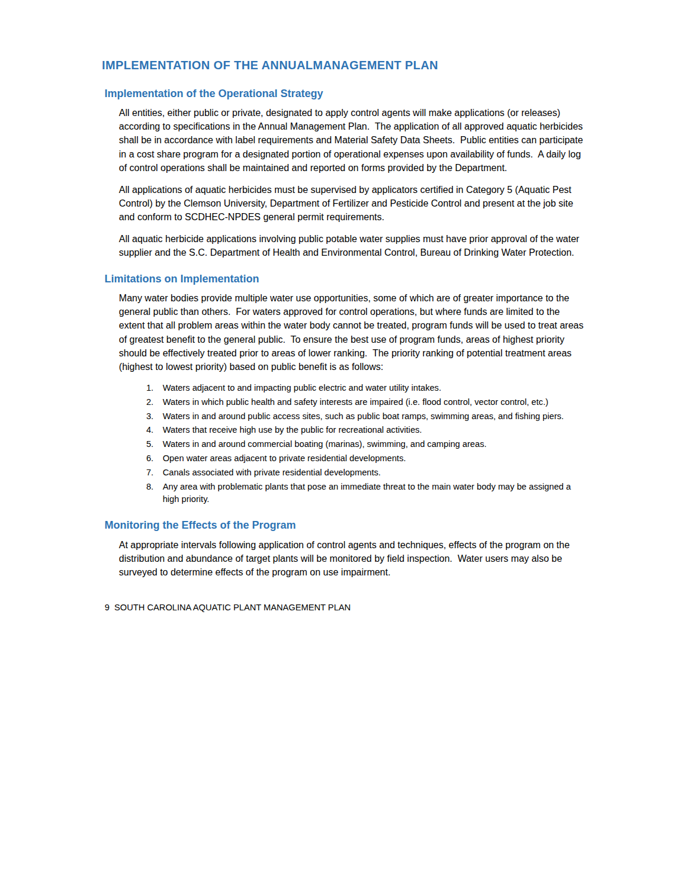IMPLEMENTATION OF THE ANNUALMANAGEMENT PLAN
Implementation of the Operational Strategy
All entities, either public or private, designated to apply control agents will make applications (or releases) according to specifications in the Annual Management Plan. The application of all approved aquatic herbicides shall be in accordance with label requirements and Material Safety Data Sheets. Public entities can participate in a cost share program for a designated portion of operational expenses upon availability of funds. A daily log of control operations shall be maintained and reported on forms provided by the Department.
All applications of aquatic herbicides must be supervised by applicators certified in Category 5 (Aquatic Pest Control) by the Clemson University, Department of Fertilizer and Pesticide Control and present at the job site and conform to SCDHEC-NPDES general permit requirements.
All aquatic herbicide applications involving public potable water supplies must have prior approval of the water supplier and the S.C. Department of Health and Environmental Control, Bureau of Drinking Water Protection.
Limitations on Implementation
Many water bodies provide multiple water use opportunities, some of which are of greater importance to the general public than others. For waters approved for control operations, but where funds are limited to the extent that all problem areas within the water body cannot be treated, program funds will be used to treat areas of greatest benefit to the general public. To ensure the best use of program funds, areas of highest priority should be effectively treated prior to areas of lower ranking. The priority ranking of potential treatment areas (highest to lowest priority) based on public benefit is as follows:
Waters adjacent to and impacting public electric and water utility intakes.
Waters in which public health and safety interests are impaired (i.e. flood control, vector control, etc.)
Waters in and around public access sites, such as public boat ramps, swimming areas, and fishing piers.
Waters that receive high use by the public for recreational activities.
Waters in and around commercial boating (marinas), swimming, and camping areas.
Open water areas adjacent to private residential developments.
Canals associated with private residential developments.
Any area with problematic plants that pose an immediate threat to the main water body may be assigned a high priority.
Monitoring the Effects of the Program
At appropriate intervals following application of control agents and techniques, effects of the program on the distribution and abundance of target plants will be monitored by field inspection. Water users may also be surveyed to determine effects of the program on use impairment.
9 SOUTH CAROLINA AQUATIC PLANT MANAGEMENT PLAN